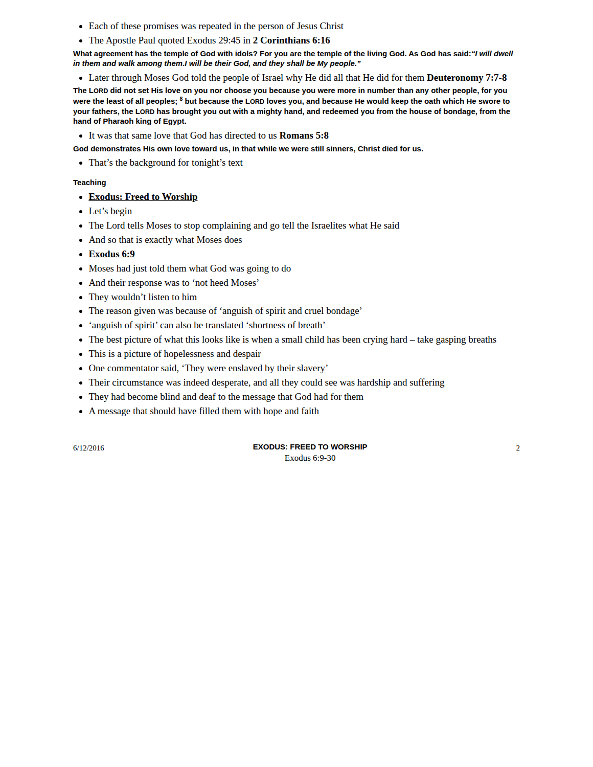Each of these promises was repeated in the person of Jesus Christ
The Apostle Paul quoted Exodus 29:45 in 2 Corinthians 6:16
What agreement has the temple of God with idols? For you are the temple of the living God. As God has said:“I will dwell in them and walk among them.I will be their God, and they shall be My people.”
Later through Moses God told the people of Israel why He did all that He did for them Deuteronomy 7:7-8
The LORD did not set His love on you nor choose you because you were more in number than any other people, for you were the least of all peoples; 8 but because the LORD loves you, and because He would keep the oath which He swore to your fathers, the LORD has brought you out with a mighty hand, and redeemed you from the house of bondage, from the hand of Pharaoh king of Egypt.
It was that same love that God has directed to us Romans 5:8
God demonstrates His own love toward us, in that while we were still sinners, Christ died for us.
That’s the background for tonight’s text
Teaching
Exodus: Freed to Worship
Let’s begin
The Lord tells Moses to stop complaining and go tell the Israelites what He said
And so that is exactly what Moses does
Exodus 6:9
Moses had just told them what God was going to do
And their response was to ‘not heed Moses’
They wouldn’t listen to him
The reason given was because of ‘anguish of spirit and cruel bondage’
‘anguish of spirit’ can also be translated ‘shortness of breath’
The best picture of what this looks like is when a small child has been crying hard – take gasping breaths
This is a picture of hopelessness and despair
One commentator said, ‘They were enslaved by their slavery’
Their circumstance was indeed desperate, and all they could see was hardship and suffering
They had become blind and deaf to the message that God had for them
A message that should have filled them with hope and faith
6/12/2016
EXODUS: FREED TO WORSHIP
Exodus 6:9-30
2